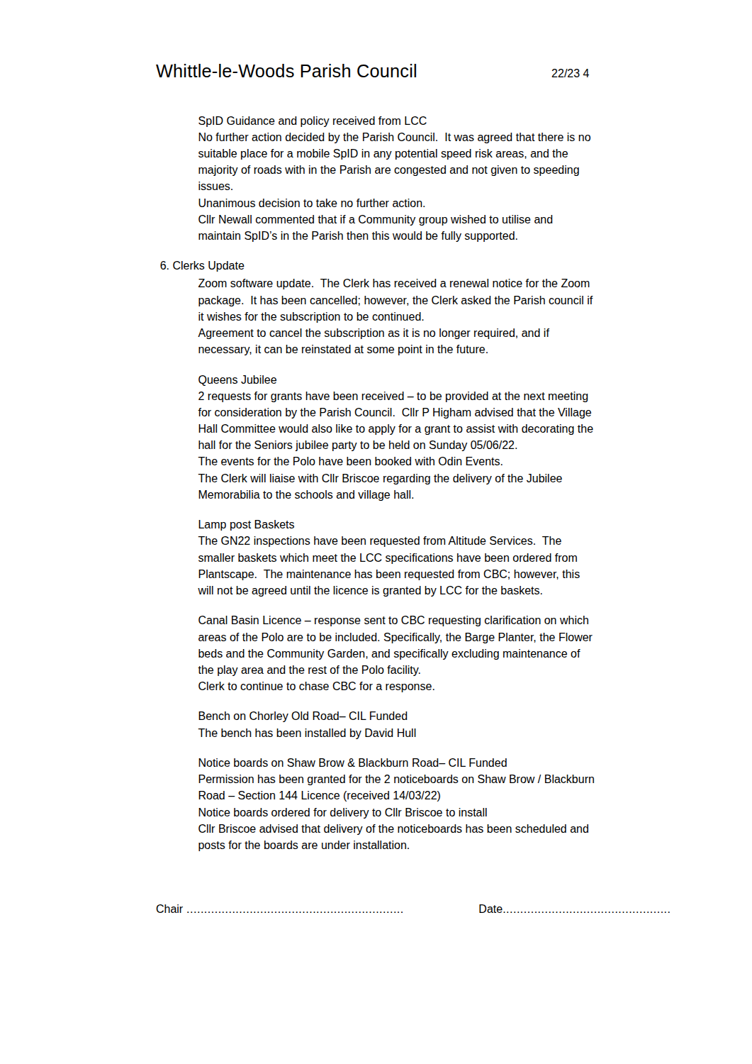Whittle-le-Woods Parish Council
22/23 4
SpID Guidance and policy received from LCC
No further action decided by the Parish Council. It was agreed that there is no suitable place for a mobile SpID in any potential speed risk areas, and the majority of roads with in the Parish are congested and not given to speeding issues.
Unanimous decision to take no further action.
Cllr Newall commented that if a Community group wished to utilise and maintain SpID’s in the Parish then this would be fully supported.
6. Clerks Update
Zoom software update. The Clerk has received a renewal notice for the Zoom package. It has been cancelled; however, the Clerk asked the Parish council if it wishes for the subscription to be continued.
Agreement to cancel the subscription as it is no longer required, and if necessary, it can be reinstated at some point in the future.
Queens Jubilee
2 requests for grants have been received – to be provided at the next meeting for consideration by the Parish Council. Cllr P Higham advised that the Village Hall Committee would also like to apply for a grant to assist with decorating the hall for the Seniors jubilee party to be held on Sunday 05/06/22.
The events for the Polo have been booked with Odin Events.
The Clerk will liaise with Cllr Briscoe regarding the delivery of the Jubilee Memorabilia to the schools and village hall.
Lamp post Baskets
The GN22 inspections have been requested from Altitude Services. The smaller baskets which meet the LCC specifications have been ordered from Plantscape. The maintenance has been requested from CBC; however, this will not be agreed until the licence is granted by LCC for the baskets.
Canal Basin Licence – response sent to CBC requesting clarification on which areas of the Polo are to be included. Specifically, the Barge Planter, the Flower beds and the Community Garden, and specifically excluding maintenance of the play area and the rest of the Polo facility.
Clerk to continue to chase CBC for a response.
Bench on Chorley Old Road– CIL Funded
The bench has been installed by David Hull
Notice boards on Shaw Brow & Blackburn Road– CIL Funded
Permission has been granted for the 2 noticeboards on Shaw Brow / Blackburn Road – Section 144 Licence (received 14/03/22)
Notice boards ordered for delivery to Cllr Briscoe to install
Cllr Briscoe advised that delivery of the noticeboards has been scheduled and posts for the boards are under installation.
Chair
Date